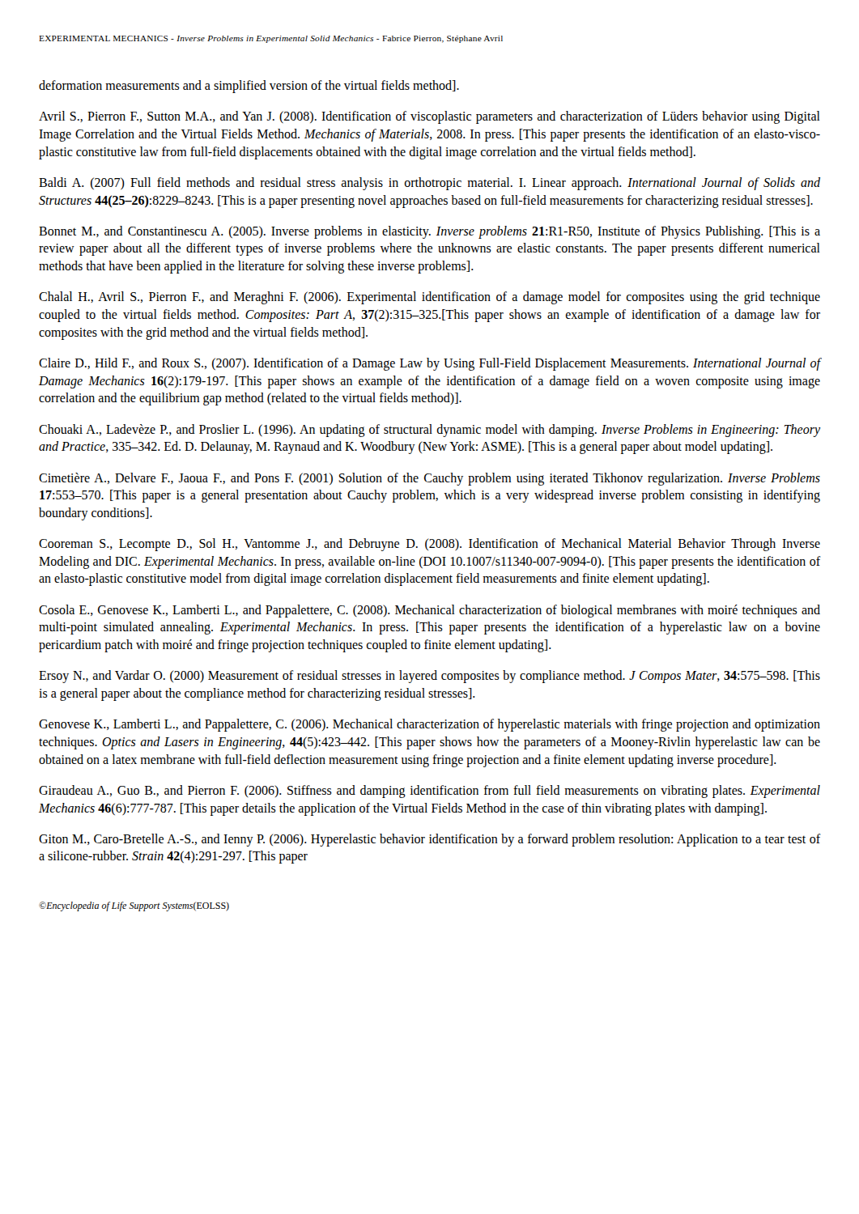Experimental Mechanics - Inverse Problems in Experimental Solid Mechanics - Fabrice Pierron, Stéphane Avril
deformation measurements and a simplified version of the virtual fields method].
Avril S., Pierron F., Sutton M.A., and Yan J. (2008). Identification of viscoplastic parameters and characterization of Lüders behavior using Digital Image Correlation and the Virtual Fields Method. Mechanics of Materials, 2008. In press. [This paper presents the identification of an elasto-visco-plastic constitutive law from full-field displacements obtained with the digital image correlation and the virtual fields method].
Baldi A. (2007) Full field methods and residual stress analysis in orthotropic material. I. Linear approach. International Journal of Solids and Structures 44(25–26):8229–8243. [This is a paper presenting novel approaches based on full-field measurements for characterizing residual stresses].
Bonnet M., and Constantinescu A. (2005). Inverse problems in elasticity. Inverse problems 21:R1-R50, Institute of Physics Publishing. [This is a review paper about all the different types of inverse problems where the unknowns are elastic constants. The paper presents different numerical methods that have been applied in the literature for solving these inverse problems].
Chalal H., Avril S., Pierron F., and Meraghni F. (2006). Experimental identification of a damage model for composites using the grid technique coupled to the virtual fields method. Composites: Part A, 37(2):315–325.[This paper shows an example of identification of a damage law for composites with the grid method and the virtual fields method].
Claire D., Hild F., and Roux S., (2007). Identification of a Damage Law by Using Full-Field Displacement Measurements. International Journal of Damage Mechanics 16(2):179-197. [This paper shows an example of the identification of a damage field on a woven composite using image correlation and the equilibrium gap method (related to the virtual fields method)].
Chouaki A., Ladevèze P., and Proslier L. (1996). An updating of structural dynamic model with damping. Inverse Problems in Engineering: Theory and Practice, 335–342. Ed. D. Delaunay, M. Raynaud and K. Woodbury (New York: ASME). [This is a general paper about model updating].
Cimetière A., Delvare F., Jaoua F., and Pons F. (2001) Solution of the Cauchy problem using iterated Tikhonov regularization. Inverse Problems 17:553–570. [This paper is a general presentation about Cauchy problem, which is a very widespread inverse problem consisting in identifying boundary conditions].
Cooreman S., Lecompte D., Sol H., Vantomme J., and Debruyne D. (2008). Identification of Mechanical Material Behavior Through Inverse Modeling and DIC. Experimental Mechanics. In press, available on-line (DOI 10.1007/s11340-007-9094-0). [This paper presents the identification of an elasto-plastic constitutive model from digital image correlation displacement field measurements and finite element updating].
Cosola E., Genovese K., Lamberti L., and Pappalettere, C. (2008). Mechanical characterization of biological membranes with moiré techniques and multi-point simulated annealing. Experimental Mechanics. In press. [This paper presents the identification of a hyperelastic law on a bovine pericardium patch with moiré and fringe projection techniques coupled to finite element updating].
Ersoy N., and Vardar O. (2000) Measurement of residual stresses in layered composites by compliance method. J Compos Mater, 34:575–598. [This is a general paper about the compliance method for characterizing residual stresses].
Genovese K., Lamberti L., and Pappalettere, C. (2006). Mechanical characterization of hyperelastic materials with fringe projection and optimization techniques. Optics and Lasers in Engineering, 44(5):423–442. [This paper shows how the parameters of a Mooney-Rivlin hyperelastic law can be obtained on a latex membrane with full-field deflection measurement using fringe projection and a finite element updating inverse procedure].
Giraudeau A., Guo B., and Pierron F. (2006). Stiffness and damping identification from full field measurements on vibrating plates. Experimental Mechanics 46(6):777-787. [This paper details the application of the Virtual Fields Method in the case of thin vibrating plates with damping].
Giton M., Caro-Bretelle A.-S., and Ienny P. (2006). Hyperelastic behavior identification by a forward problem resolution: Application to a tear test of a silicone-rubber. Strain 42(4):291-297. [This paper
©Encyclopedia of Life Support Systems(EOLSS)